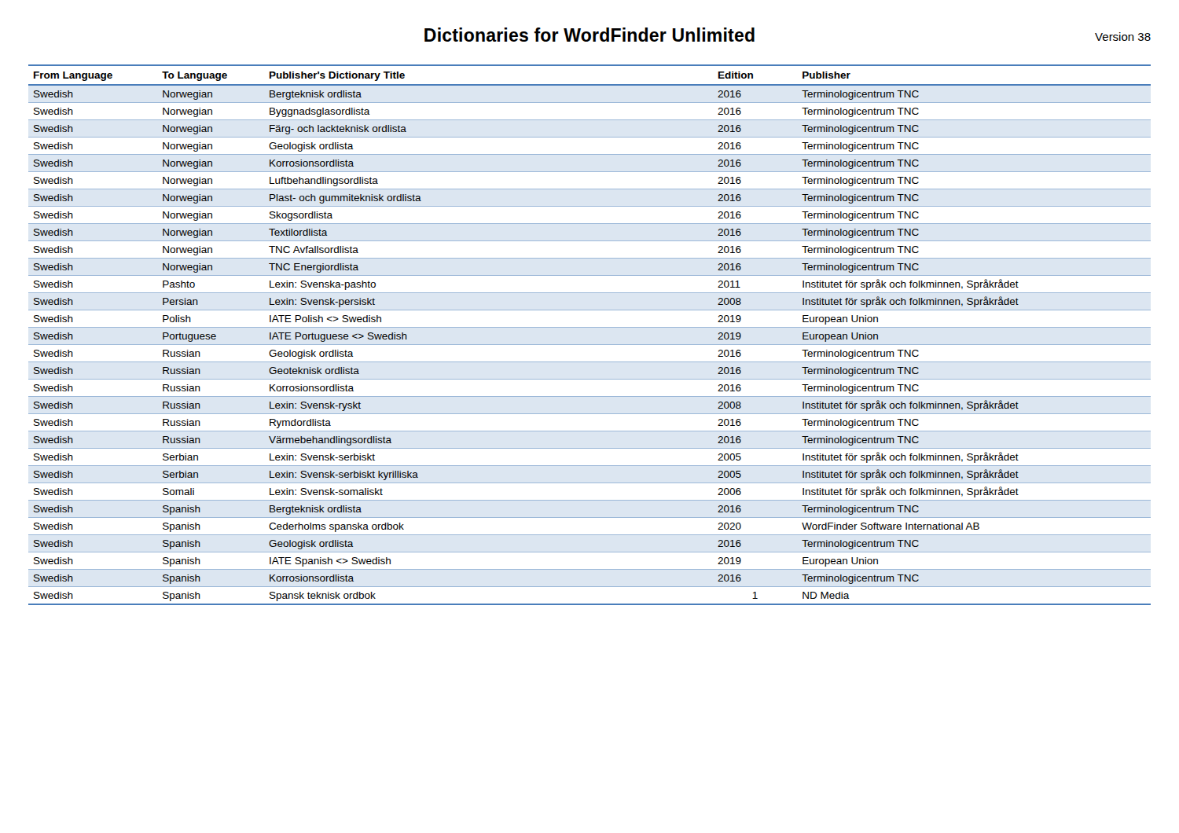Dictionaries for WordFinder Unlimited
Version 38
| From Language | To Language | Publisher's Dictionary Title | Edition | Publisher |
| --- | --- | --- | --- | --- |
| Swedish | Norwegian | Bergteknisk ordlista | 2016 | Terminologicentrum TNC |
| Swedish | Norwegian | Byggnadsglasordlista | 2016 | Terminologicentrum TNC |
| Swedish | Norwegian | Färg- och lackteknisk ordlista | 2016 | Terminologicentrum TNC |
| Swedish | Norwegian | Geologisk ordlista | 2016 | Terminologicentrum TNC |
| Swedish | Norwegian | Korrosionsordlista | 2016 | Terminologicentrum TNC |
| Swedish | Norwegian | Luftbehandlingsordlista | 2016 | Terminologicentrum TNC |
| Swedish | Norwegian | Plast- och gummiteknisk ordlista | 2016 | Terminologicentrum TNC |
| Swedish | Norwegian | Skogsordlista | 2016 | Terminologicentrum TNC |
| Swedish | Norwegian | Textilordlista | 2016 | Terminologicentrum TNC |
| Swedish | Norwegian | TNC Avfallsordlista | 2016 | Terminologicentrum TNC |
| Swedish | Norwegian | TNC Energiordlista | 2016 | Terminologicentrum TNC |
| Swedish | Pashto | Lexin: Svenska-pashto | 2011 | Institutet för språk och folkminnen, Språkrådet |
| Swedish | Persian | Lexin: Svensk-persiskt | 2008 | Institutet för språk och folkminnen, Språkrådet |
| Swedish | Polish | IATE Polish <> Swedish | 2019 | European Union |
| Swedish | Portuguese | IATE Portuguese <> Swedish | 2019 | European Union |
| Swedish | Russian | Geologisk ordlista | 2016 | Terminologicentrum TNC |
| Swedish | Russian | Geoteknisk ordlista | 2016 | Terminologicentrum TNC |
| Swedish | Russian | Korrosionsordlista | 2016 | Terminologicentrum TNC |
| Swedish | Russian | Lexin: Svensk-ryskt | 2008 | Institutet för språk och folkminnen, Språkrådet |
| Swedish | Russian | Rymdordlista | 2016 | Terminologicentrum TNC |
| Swedish | Russian | Värmebehandlingsordlista | 2016 | Terminologicentrum TNC |
| Swedish | Serbian | Lexin: Svensk-serbiskt | 2005 | Institutet för språk och folkminnen, Språkrådet |
| Swedish | Serbian | Lexin: Svensk-serbiskt kyrilliska | 2005 | Institutet för språk och folkminnen, Språkrådet |
| Swedish | Somali | Lexin: Svensk-somaliskt | 2006 | Institutet för språk och folkminnen, Språkrådet |
| Swedish | Spanish | Bergteknisk ordlista | 2016 | Terminologicentrum TNC |
| Swedish | Spanish | Cederholms spanska ordbok | 2020 | WordFinder Software International AB |
| Swedish | Spanish | Geologisk ordlista | 2016 | Terminologicentrum TNC |
| Swedish | Spanish | IATE Spanish <> Swedish | 2019 | European Union |
| Swedish | Spanish | Korrosionsordlista | 2016 | Terminologicentrum TNC |
| Swedish | Spanish | Spansk teknisk ordbok | 1 | ND Media |